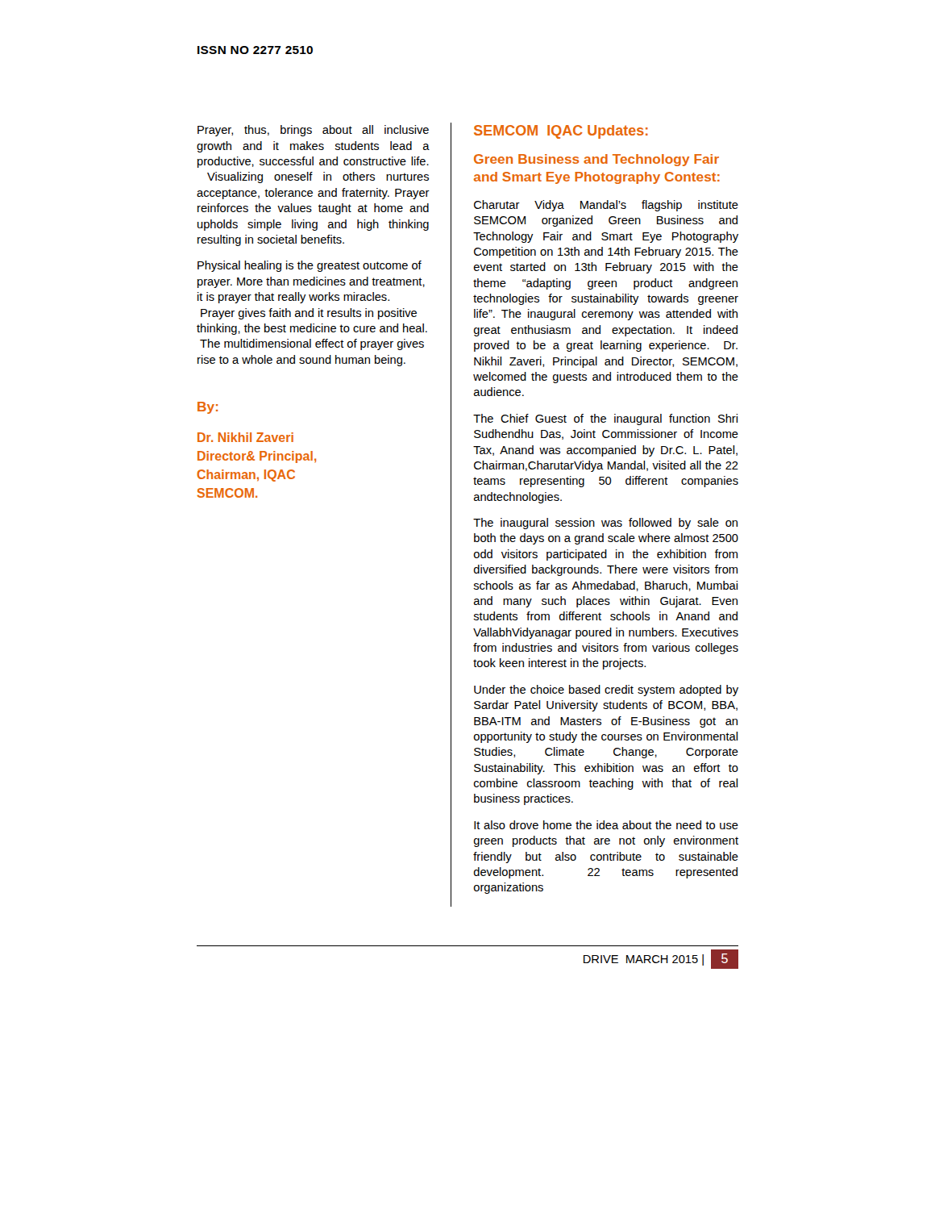ISSN NO 2277 2510
Prayer, thus, brings about all inclusive growth and it makes students lead a productive, successful and constructive life. Visualizing oneself in others nurtures acceptance, tolerance and fraternity. Prayer reinforces the values taught at home and upholds simple living and high thinking resulting in societal benefits.
Physical healing is the greatest outcome of prayer. More than medicines and treatment, it is prayer that really works miracles. Prayer gives faith and it results in positive thinking, the best medicine to cure and heal. The multidimensional effect of prayer gives rise to a whole and sound human being.
By:
Dr. Nikhil Zaveri
Director& Principal,
Chairman, IQAC
SEMCOM.
SEMCOM IQAC Updates:
Green Business and Technology Fair and Smart Eye Photography Contest:
Charutar Vidya Mandal’s flagship institute SEMCOM organized Green Business and Technology Fair and Smart Eye Photography Competition on 13th and 14th February 2015. The event started on 13th February 2015 with the theme “adapting green product andgreen technologies for sustainability towards greener life”. The inaugural ceremony was attended with great enthusiasm and expectation. It indeed proved to be a great learning experience. Dr. Nikhil Zaveri, Principal and Director, SEMCOM, welcomed the guests and introduced them to the audience.
The Chief Guest of the inaugural function Shri Sudhendhu Das, Joint Commissioner of Income Tax, Anand was accompanied by Dr.C. L. Patel, Chairman,CharutarVidya Mandal, visited all the 22 teams representing 50 different companies andtechnologies.
The inaugural session was followed by sale on both the days on a grand scale where almost 2500 odd visitors participated in the exhibition from diversified backgrounds. There were visitors from schools as far as Ahmedabad, Bharuch, Mumbai and many such places within Gujarat. Even students from different schools in Anand and VallabhVidyanagar poured in numbers. Executives from industries and visitors from various colleges took keen interest in the projects.
Under the choice based credit system adopted by Sardar Patel University students of BCOM, BBA, BBA-ITM and Masters of E-Business got an opportunity to study the courses on Environmental Studies, Climate Change, Corporate Sustainability. This exhibition was an effort to combine classroom teaching with that of real business practices.
It also drove home the idea about the need to use green products that are not only environment friendly but also contribute to sustainable development. 22 teams represented organizations
DRIVE MARCH 2015 |
5